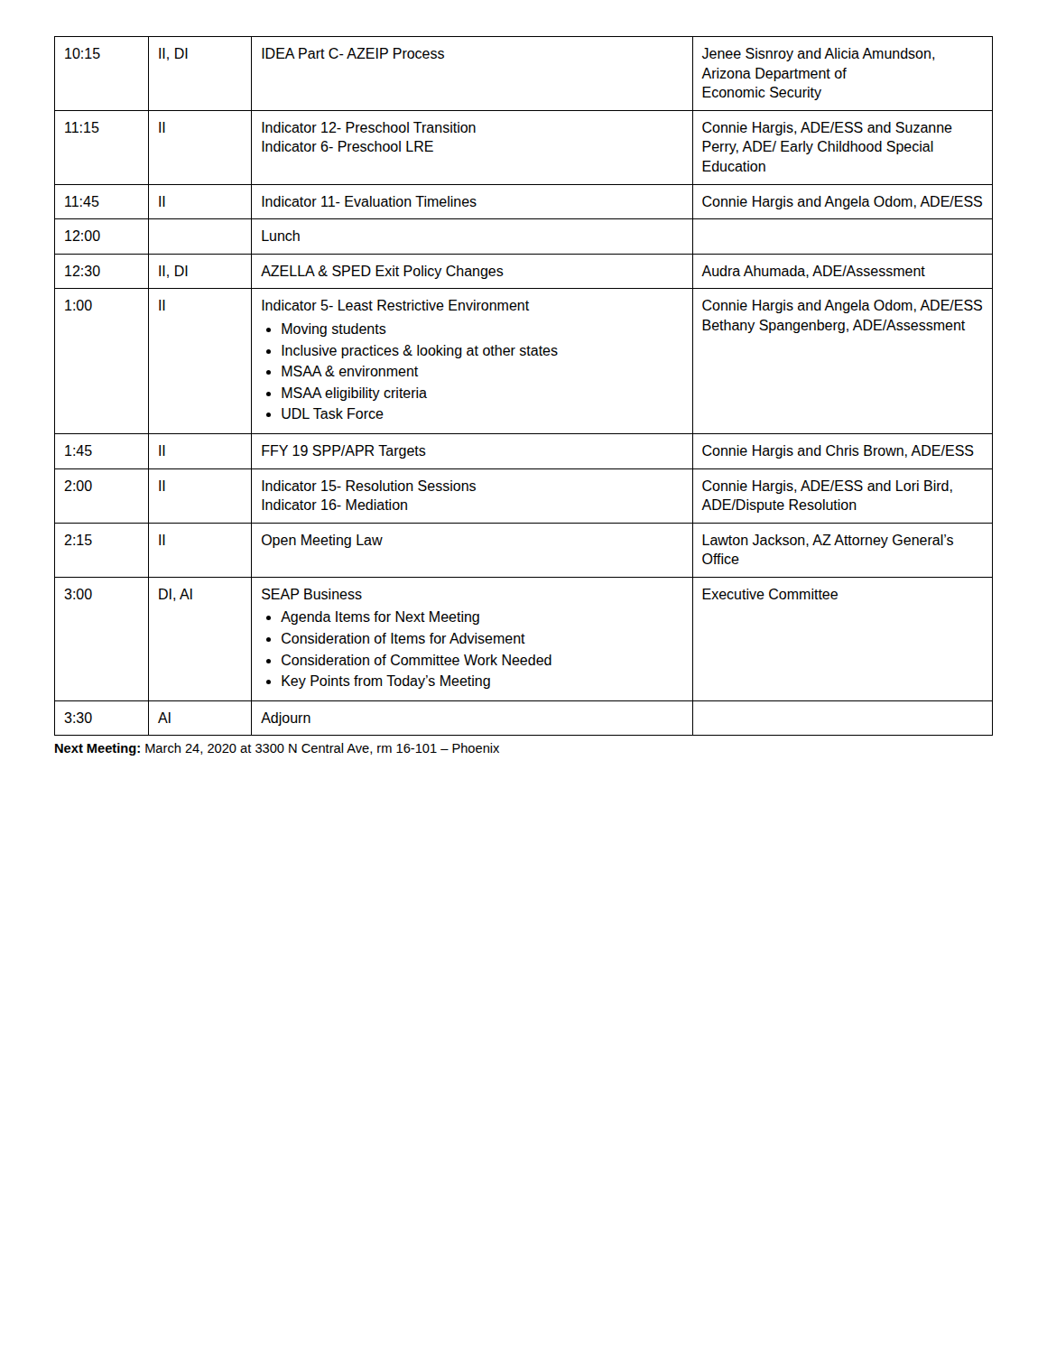| 10:15 | II, DI | IDEA Part C- AZEIP Process | Jenee Sisnroy and Alicia Amundson, Arizona Department of Economic Security |
| 11:15 | II | Indicator 12- Preschool Transition Indicator 6- Preschool LRE | Connie Hargis, ADE/ESS and Suzanne Perry, ADE/ Early Childhood Special Education |
| 11:45 | II | Indicator 11- Evaluation Timelines | Connie Hargis and Angela Odom, ADE/ESS |
| 12:00 | | Lunch | |
| 12:30 | II, DI | AZELLA & SPED Exit Policy Changes | Audra Ahumada, ADE/Assessment |
| 1:00 | II | Indicator 5- Least Restrictive Environment Moving students Inclusive practices & looking at other states MSAA & environment MSAA eligibility criteria UDL Task Force | Connie Hargis and Angela Odom, ADE/ESS Bethany Spangenberg, ADE/Assessment |
| 1:45 | II | FFY 19 SPP/APR Targets | Connie Hargis and Chris Brown, ADE/ESS |
| 2:00 | II | Indicator 15- Resolution Sessions Indicator 16- Mediation | Connie Hargis, ADE/ESS and Lori Bird, ADE/Dispute Resolution |
| 2:15 | II | Open Meeting Law | Lawton Jackson, AZ Attorney General’s Office |
| 3:00 | DI, AI | SEAP Business Agenda Items for Next Meeting Consideration of Items for Advisement Consideration of Committee Work Needed Key Points from Today’s Meeting | Executive Committee |
| 3:30 | AI | Adjourn | |
Next Meeting: March 24, 2020 at 3300 N Central Ave, rm 16-101 – Phoenix